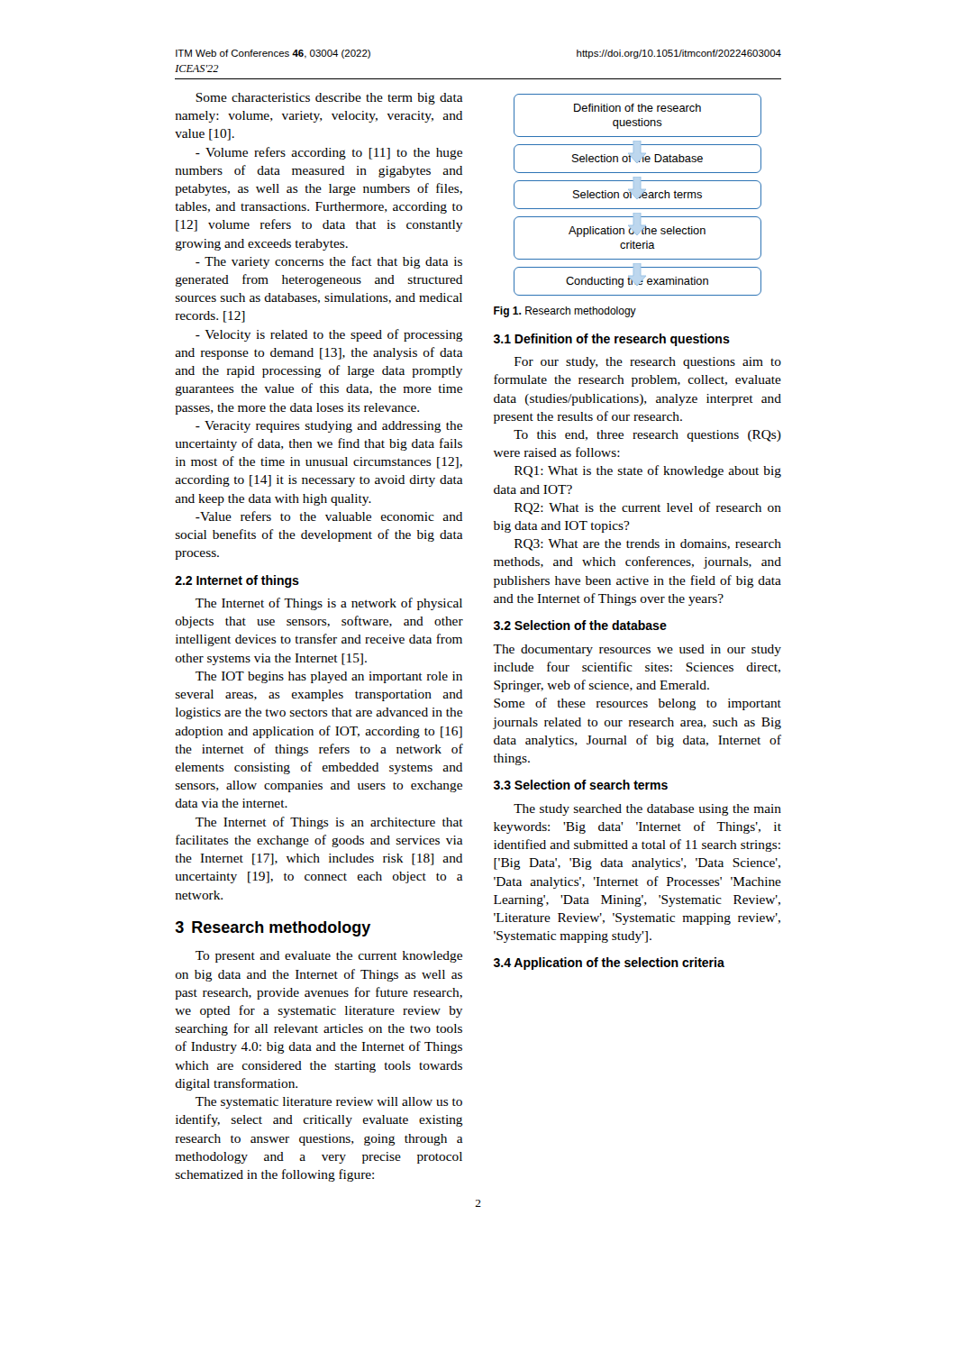ITM Web of Conferences 46, 03004 (2022)
https://doi.org/10.1051/itmconf/20224603004
ICEAS'22
Some characteristics describe the term big data namely: volume, variety, velocity, veracity, and value [10].
- Volume refers according to [11] to the huge numbers of data measured in gigabytes and petabytes, as well as the large numbers of files, tables, and transactions. Furthermore, according to [12] volume refers to data that is constantly growing and exceeds terabytes.
- The variety concerns the fact that big data is generated from heterogeneous and structured sources such as databases, simulations, and medical records. [12]
- Velocity is related to the speed of processing and response to demand [13], the analysis of data and the rapid processing of large data promptly guarantees the value of this data, the more time passes, the more the data loses its relevance.
- Veracity requires studying and addressing the uncertainty of data, then we find that big data fails in most of the time in unusual circumstances [12], according to [14] it is necessary to avoid dirty data and keep the data with high quality.
-Value refers to the valuable economic and social benefits of the development of the big data process.
2.2 Internet of things
The Internet of Things is a network of physical objects that use sensors, software, and other intelligent devices to transfer and receive data from other systems via the Internet [15].
The IOT begins has played an important role in several areas, as examples transportation and logistics are the two sectors that are advanced in the adoption and application of IOT, according to [16] the internet of things refers to a network of elements consisting of embedded systems and sensors, allow companies and users to exchange data via the internet.
The Internet of Things is an architecture that facilitates the exchange of goods and services via the Internet [17], which includes risk [18] and uncertainty [19], to connect each object to a network.
3 Research methodology
To present and evaluate the current knowledge on big data and the Internet of Things as well as past research, provide avenues for future research, we opted for a systematic literature review by searching for all relevant articles on the two tools of Industry 4.0: big data and the Internet of Things which are considered the starting tools towards digital transformation.
The systematic literature review will allow us to identify, select and critically evaluate existing research to answer questions, going through a methodology and a very precise protocol schematized in the following figure:
Definition of the research
questions
Selection of the Database
Selection of search terms
Application of the selection
criteria
Conducting the examination
Fig 1. Research methodology
3.1 Definition of the research questions
For our study, the research questions aim to formulate the research problem, collect, evaluate data (studies/publications), analyze interpret and present the results of our research.
To this end, three research questions (RQs) were raised as follows:
RQ1: What is the state of knowledge about big data and IOT?
RQ2: What is the current level of research on big data and IOT topics?
RQ3: What are the trends in domains, research methods, and which conferences, journals, and publishers have been active in the field of big data and the Internet of Things over the years?
3.2 Selection of the database
The documentary resources we used in our study include four scientific sites: Sciences direct, Springer, web of science, and Emerald.
Some of these resources belong to important journals related to our research area, such as Big data analytics, Journal of big data, Internet of things.
3.3 Selection of search terms
The study searched the database using the main keywords: 'Big data' 'Internet of Things', it identified and submitted a total of 11 search strings: ['Big Data', 'Big data analytics', 'Data Science', 'Data analytics', 'Internet of Processes' 'Machine Learning', 'Data Mining', 'Systematic Review', 'Literature Review', 'Systematic mapping review', 'Systematic mapping study'].
3.4 Application of the selection criteria
2